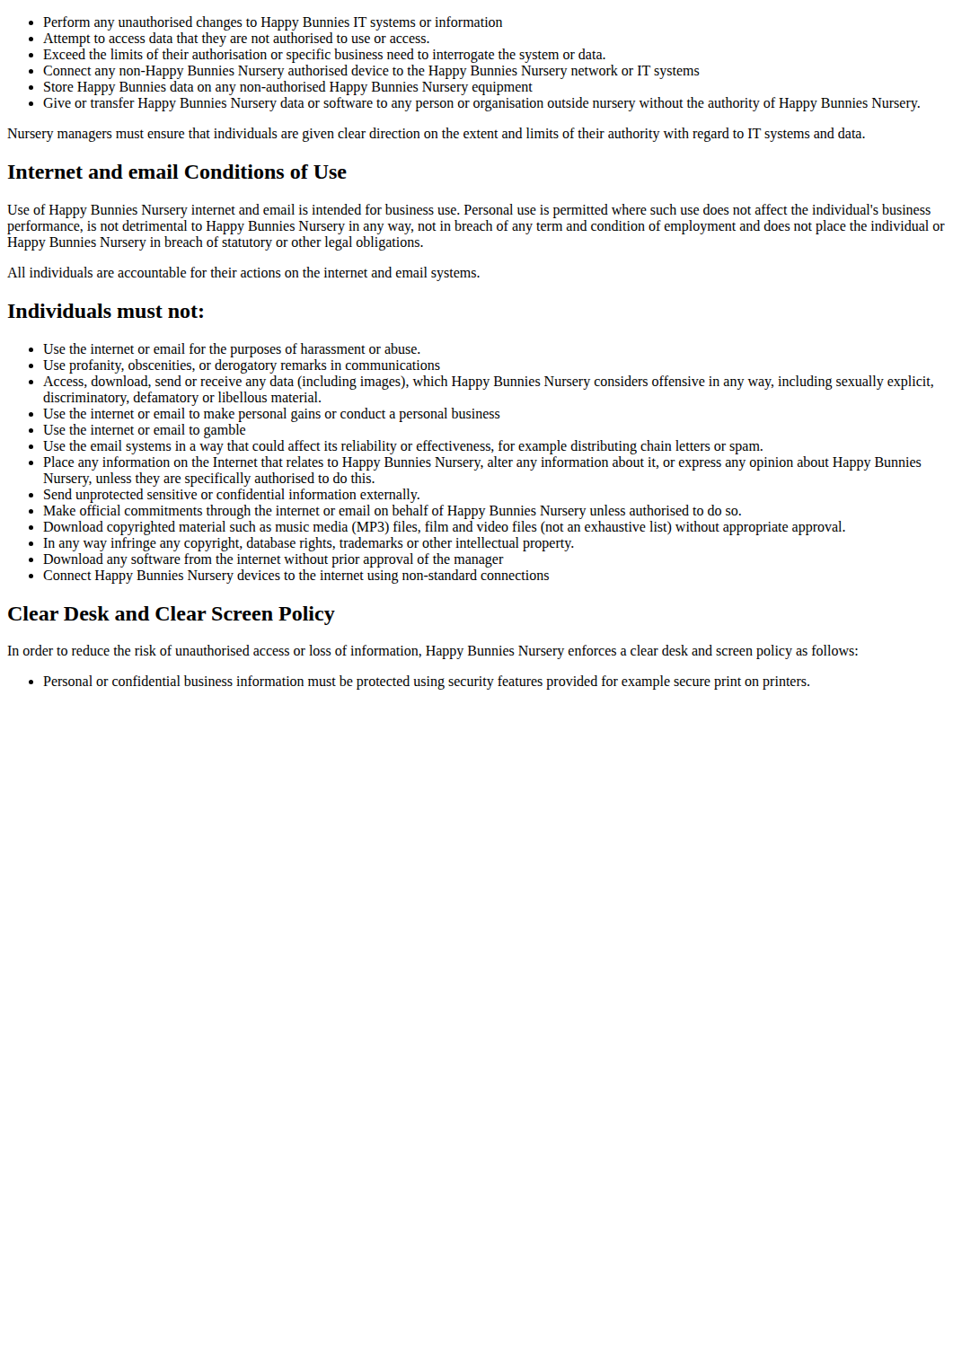Perform any unauthorised changes to Happy Bunnies IT systems or information
Attempt to access data that they are not authorised to use or access.
Exceed the limits of their authorisation or specific business need to interrogate the system or data.
Connect any non-Happy Bunnies Nursery authorised device to the Happy Bunnies Nursery network or IT systems
Store Happy Bunnies data on any non-authorised Happy Bunnies Nursery equipment
Give or transfer Happy Bunnies Nursery data or software to any person or organisation outside nursery without the authority of Happy Bunnies Nursery.
Nursery managers must ensure that individuals are given clear direction on the extent and limits of their authority with regard to IT systems and data.
Internet and email Conditions of Use
Use of Happy Bunnies Nursery internet and email is intended for business use. Personal use is permitted where such use does not affect the individual's business performance, is not detrimental to Happy Bunnies Nursery in any way, not in breach of any term and condition of employment and does not place the individual or Happy Bunnies Nursery in breach of statutory or other legal obligations.
All individuals are accountable for their actions on the internet and email systems.
Individuals must not:
Use the internet or email for the purposes of harassment or abuse.
Use profanity, obscenities, or derogatory remarks in communications
Access, download, send or receive any data (including images), which Happy Bunnies Nursery considers offensive in any way, including sexually explicit, discriminatory, defamatory or libellous material.
Use the internet or email to make personal gains or conduct a personal business
Use the internet or email to gamble
Use the email systems in a way that could affect its reliability or effectiveness, for example distributing chain letters or spam.
Place any information on the Internet that relates to Happy Bunnies Nursery, alter any information about it, or express any opinion about Happy Bunnies Nursery, unless they are specifically authorised to do this.
Send unprotected sensitive or confidential information externally.
Make official commitments through the internet or email on behalf of Happy Bunnies Nursery unless authorised to do so.
Download copyrighted material such as music media (MP3) files, film and video files (not an exhaustive list) without appropriate approval.
In any way infringe any copyright, database rights, trademarks or other intellectual property.
Download any software from the internet without prior approval of the manager
Connect Happy Bunnies Nursery devices to the internet using non-standard connections
Clear Desk and Clear Screen Policy
In order to reduce the risk of unauthorised access or loss of information, Happy Bunnies Nursery enforces a clear desk and screen policy as follows:
Personal or confidential business information must be protected using security features provided for example secure print on printers.